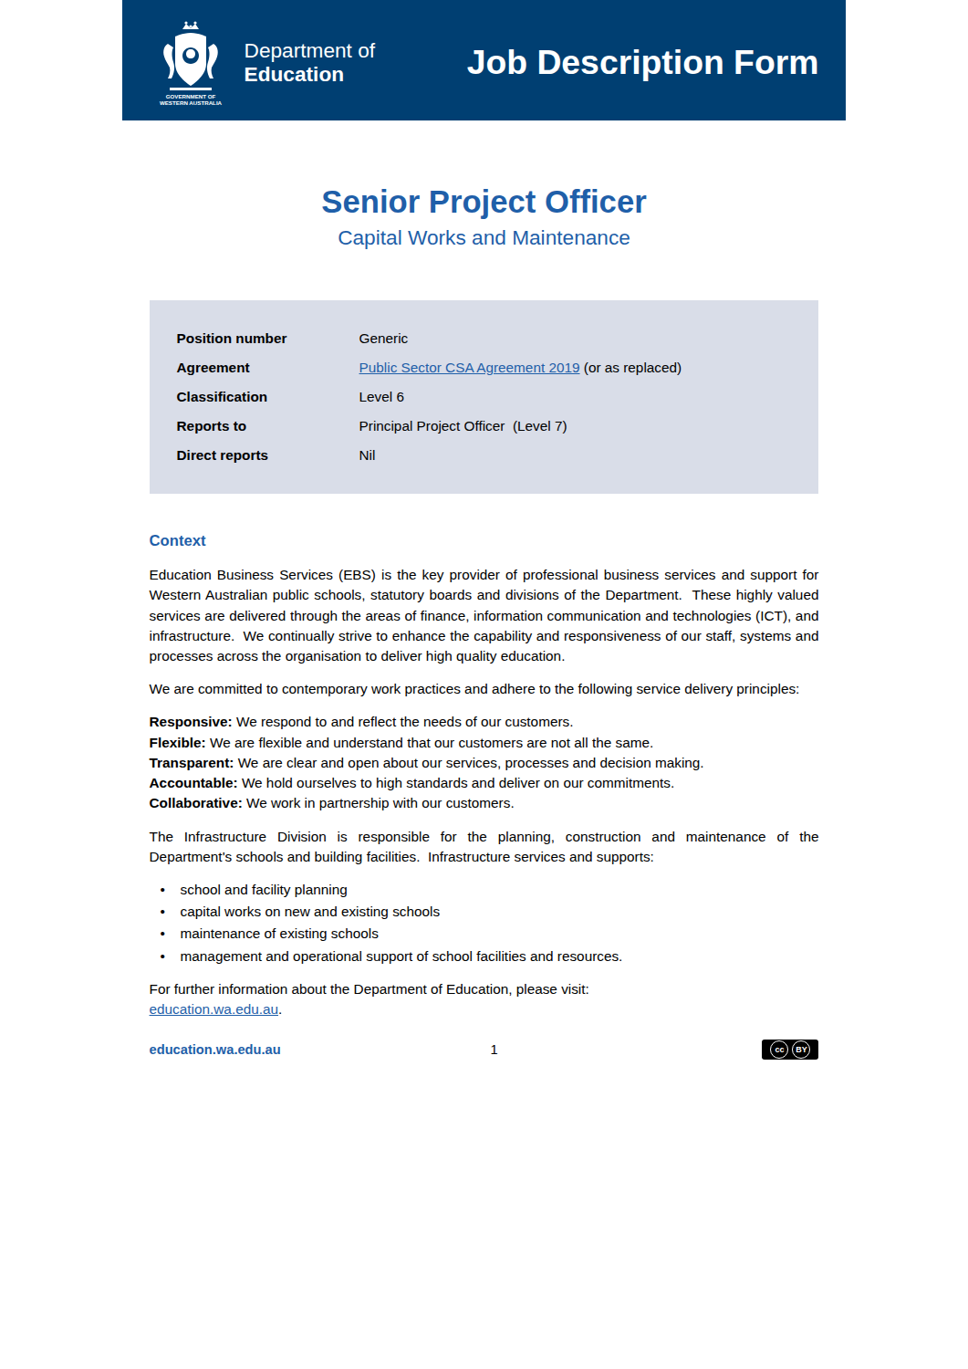GOVERNMENT OF WESTERN AUSTRALIA
Department of
Education
Job Description Form
Senior Project Officer
Capital Works and Maintenance
| Position number | Generic |
| Agreement | Public Sector CSA Agreement 2019 (or as replaced) |
| Classification | Level 6 |
| Reports to | Principal Project Officer (Level 7) |
| Direct reports | Nil |
Context
Education Business Services (EBS) is the key provider of professional business services and support for Western Australian public schools, statutory boards and divisions of the Department. These highly valued services are delivered through the areas of finance, information communication and technologies (ICT), and infrastructure. We continually strive to enhance the capability and responsiveness of our staff, systems and processes across the organisation to deliver high quality education.
We are committed to contemporary work practices and adhere to the following service delivery principles:
Responsive: We respond to and reflect the needs of our customers.
Flexible: We are flexible and understand that our customers are not all the same.
Transparent: We are clear and open about our services, processes and decision making.
Accountable: We hold ourselves to high standards and deliver on our commitments.
Collaborative: We work in partnership with our customers.
The Infrastructure Division is responsible for the planning, construction and maintenance of the Department's schools and building facilities. Infrastructure services and supports:
school and facility planning
capital works on new and existing schools
maintenance of existing schools
management and operational support of school facilities and resources.
For further information about the Department of Education, please visit:
education.wa.edu.au.
education.wa.edu.au
1
cc BY